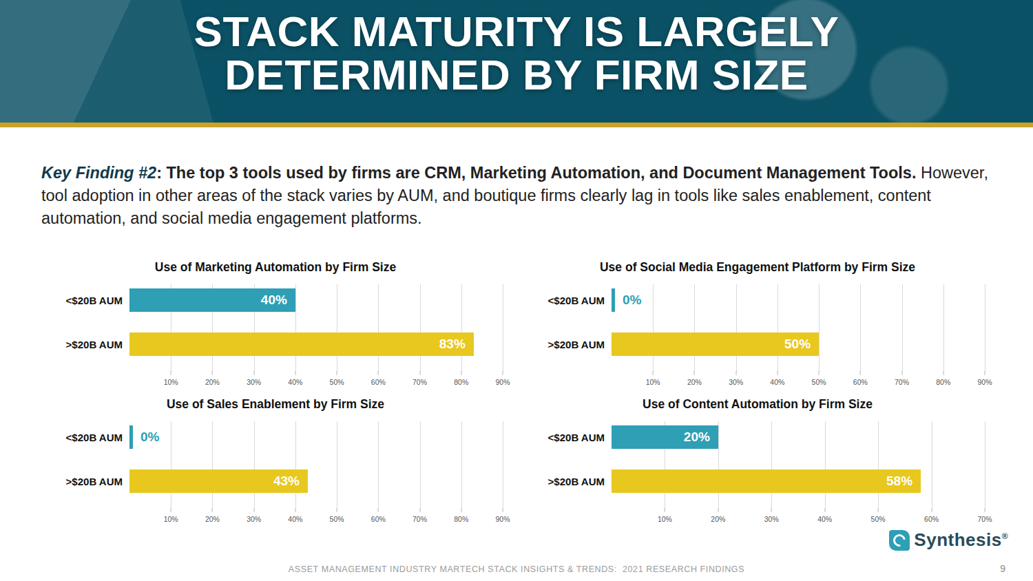STACK MATURITY IS LARGELY
DETERMINED BY FIRM SIZE
Key Finding #2: The top 3 tools used by firms are CRM, Marketing Automation, and Document Management Tools. However, tool adoption in other areas of the stack varies by AUM, and boutique firms clearly lag in tools like sales enablement, content automation, and social media engagement platforms.
Use of Marketing Automation by Firm Size
<$20B AUM
40%
>$20B AUM
83%
10% 20% 30% 40% 50% 60% 70% 80% 90%
Use of Social Media Engagement Platform by Firm Size
<$20B AUM
0%
>$20B AUM
50%
10% 20% 30% 40% 50% 60% 70% 80% 90%
Use of Sales Enablement by Firm Size
<$20B AUM
0%
>$20B AUM
43%
10% 20% 30% 40% 50% 60% 70% 80% 90%
Use of Content Automation by Firm Size
<$20B AUM
20%
>$20B AUM
58%
10% 20% 30% 40% 50% 60% 70%
Synthesis®
Asset Management Industry Martech Stack Insights & Trends: 2021 Research Findings
9